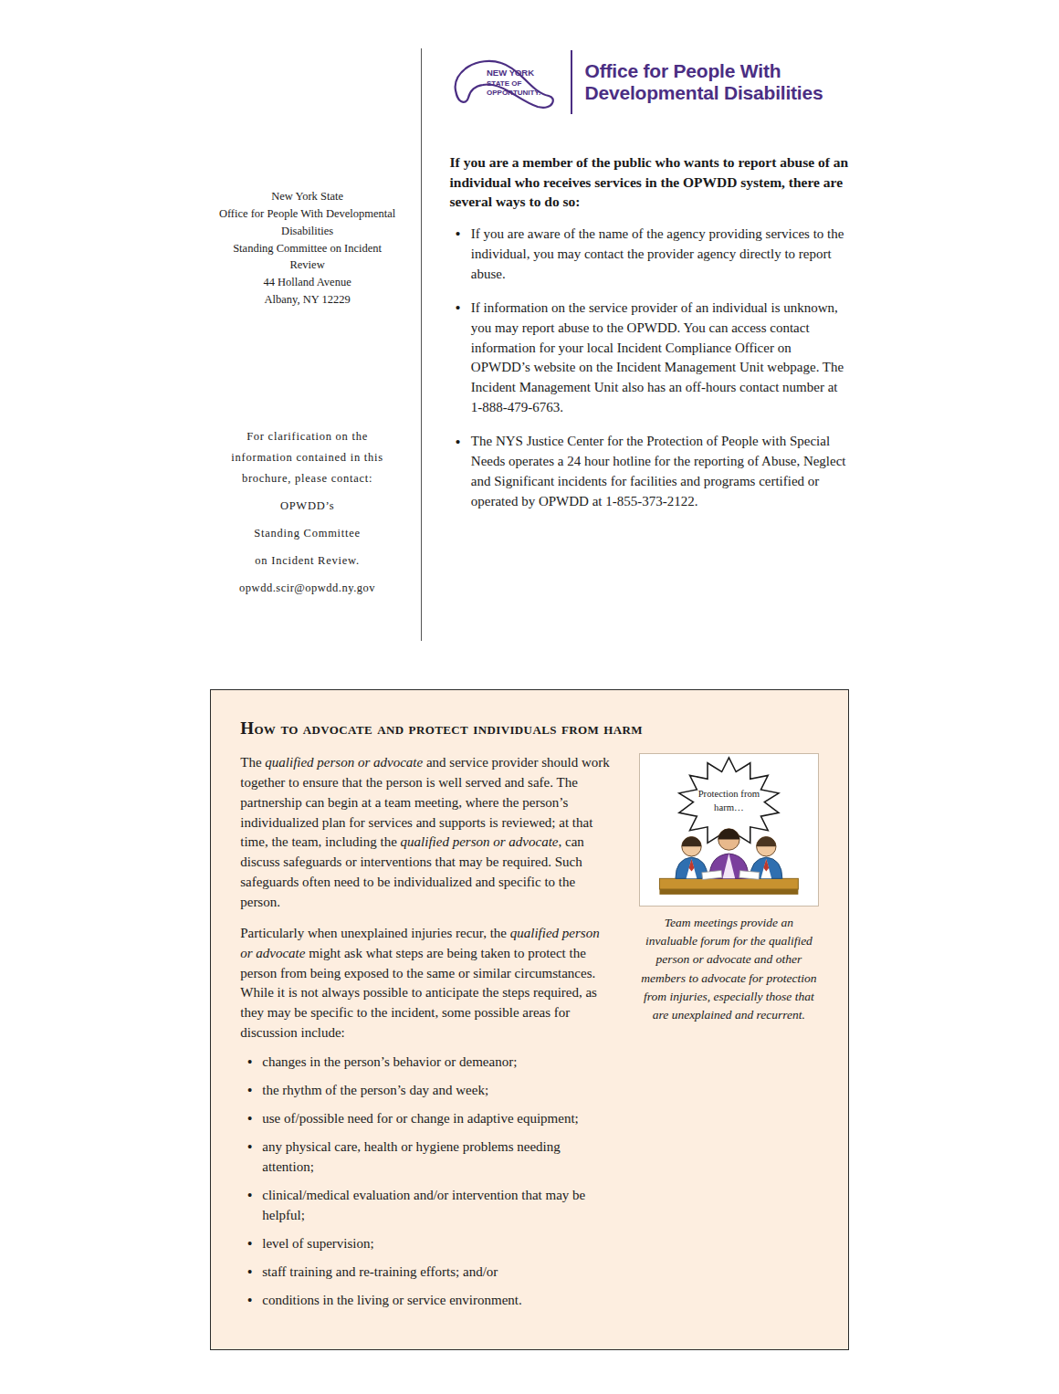New York State
Office for People With Developmental Disabilities
Standing Committee on Incident Review
44 Holland Avenue
Albany, NY 12229
For clarification on the information contained in this brochure, please contact:
OPWDD’s
Standing Committee
on Incident Review.
opwdd.scir@opwdd.ny.gov
NEW YORK STATE OF OPPORTUNITY.
Office for People With
Developmental Disabilities
If you are a member of the public who wants to report abuse of an individual who receives services in the OPWDD system, there are several ways to do so:
If you are aware of the name of the agency providing services to the individual, you may contact the provider agency directly to report abuse.
If information on the service provider of an individual is unknown, you may report abuse to the OPWDD. You can access contact information for your local Incident Compliance Officer on OPWDD’s website on the Incident Management Unit webpage. The Incident Management Unit also has an off-hours contact number at 1-888-479-6763.
The NYS Justice Center for the Protection of People with Special Needs operates a 24 hour hotline for the reporting of Abuse, Neglect and Significant incidents for facilities and programs certified or operated by OPWDD at 1-855-373-2122.
How to advocate and protect individuals from harm
The qualified person or advocate and service provider should work together to ensure that the person is well served and safe. The partnership can begin at a team meeting, where the person’s individualized plan for services and supports is reviewed; at that time, the team, including the qualified person or advocate, can discuss safeguards or interventions that may be required. Such safeguards often need to be individualized and specific to the person.
Particularly when unexplained injuries recur, the qualified person or advocate might ask what steps are being taken to protect the person from being exposed to the same or similar circumstances. While it is not always possible to anticipate the steps required, as they may be specific to the incident, some possible areas for discussion include:
changes in the person’s behavior or demeanor;
the rhythm of the person’s day and week;
use of/possible need for or change in adaptive equipment;
any physical care, health or hygiene problems needing attention;
clinical/medical evaluation and/or intervention that may be helpful;
level of supervision;
staff training and re-training efforts; and/or
conditions in the living or service environment.
Protection from harm…
Team meetings provide an invaluable forum for the qualified person or advocate and other members to advocate for protection from injuries, especially those that are unexplained and recurrent.